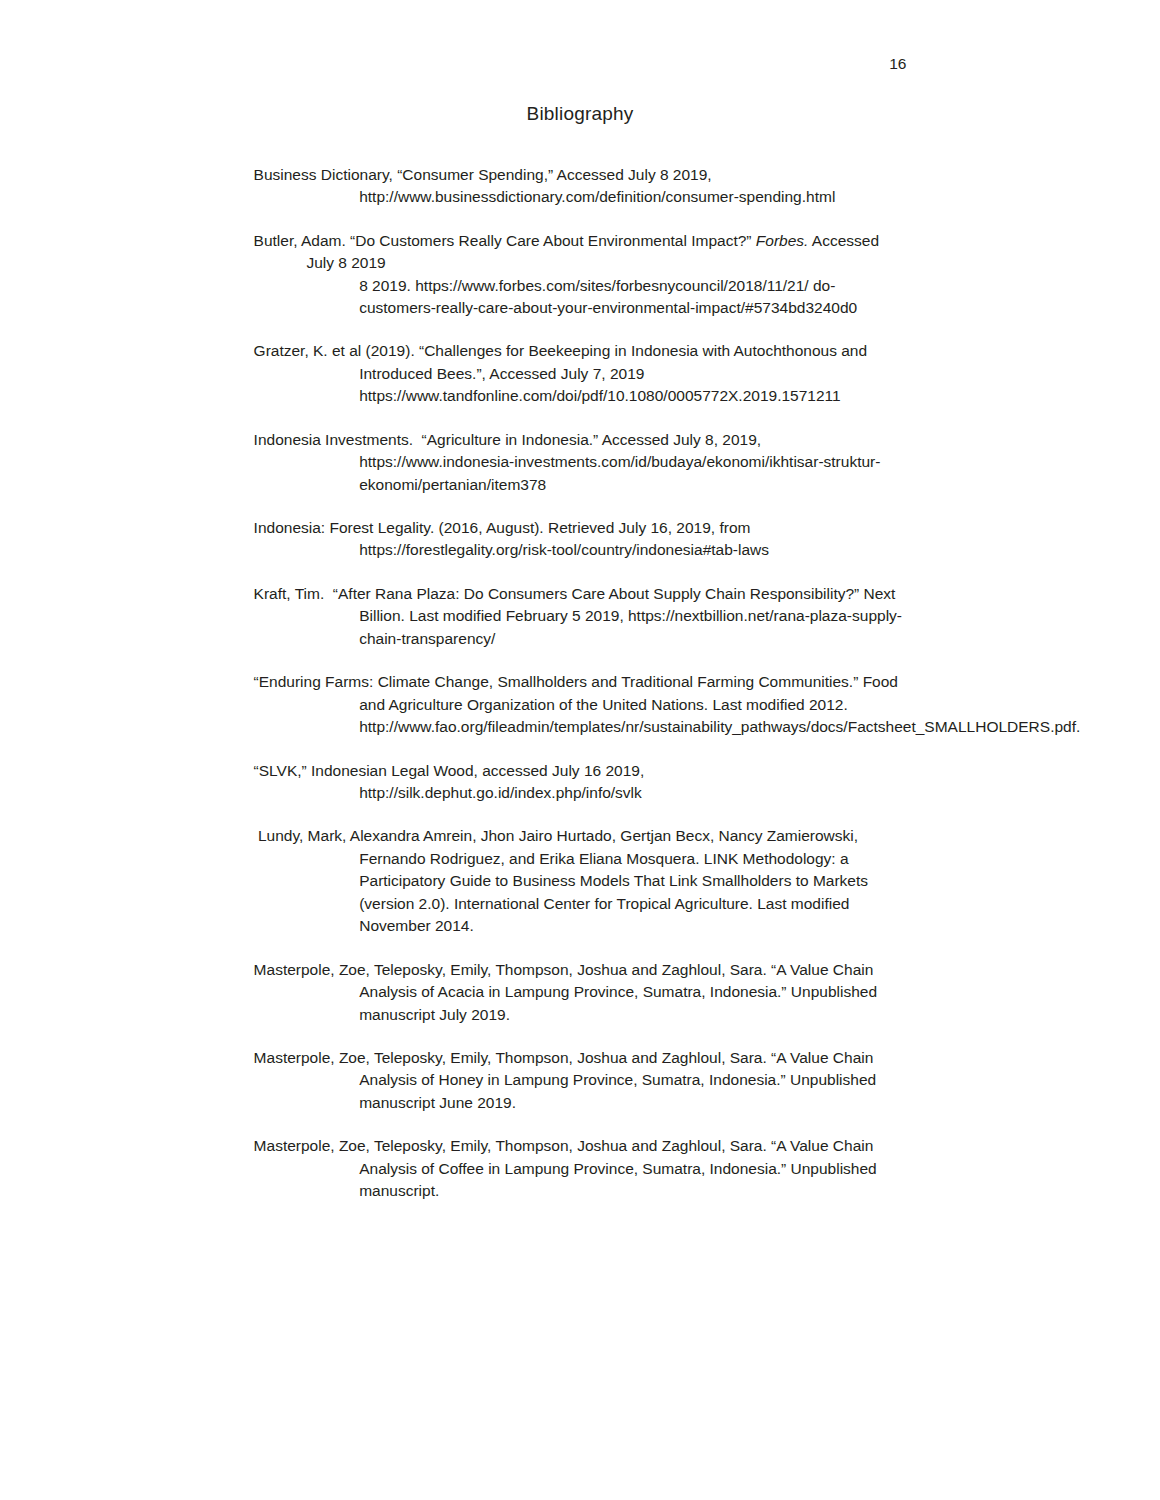16
Bibliography
Business Dictionary, “Consumer Spending,” Accessed July 8 2019, http://www.businessdictionary.com/definition/consumer-spending.html
Butler, Adam. “Do Customers Really Care About Environmental Impact?” Forbes. Accessed July 8 2019 8 2019. https://www.forbes.com/sites/forbesnycouncil/2018/11/21/ do-customers-really-care-about-your-environmental-impact/#5734bd3240d0
Gratzer, K. et al (2019). “Challenges for Beekeeping in Indonesia with Autochthonous and Introduced Bees.”, Accessed July 7, 2019 https://www.tandfonline.com/doi/pdf/10.1080/0005772X.2019.1571211
Indonesia Investments. “Agriculture in Indonesia.” Accessed July 8, 2019, https://www.indonesia-investments.com/id/budaya/ekonomi/ikhtisar-struktur-ekonomi/pertanian/item378
Indonesia: Forest Legality. (2016, August). Retrieved July 16, 2019, from https://forestlegality.org/risk-tool/country/indonesia#tab-laws
Kraft, Tim. “After Rana Plaza: Do Consumers Care About Supply Chain Responsibility?” Next Billion. Last modified February 5 2019, https://nextbillion.net/rana-plaza-supply-chain-transparency/
“Enduring Farms: Climate Change, Smallholders and Traditional Farming Communities.” Food and Agriculture Organization of the United Nations. Last modified 2012. http://www.fao.org/fileadmin/templates/nr/sustainability_pathways/docs/Factsheet_SMALLHOLDERS.pdf.
“SLVK,” Indonesian Legal Wood, accessed July 16 2019, http://silk.dephut.go.id/index.php/info/svlk
Lundy, Mark, Alexandra Amrein, Jhon Jairo Hurtado, Gertjan Becx, Nancy Zamierowski, Fernando Rodriguez, and Erika Eliana Mosquera. LINK Methodology: a Participatory Guide to Business Models That Link Smallholders to Markets (version 2.0). International Center for Tropical Agriculture. Last modified November 2014.
Masterpole, Zoe, Teleposky, Emily, Thompson, Joshua and Zaghloul, Sara. “A Value Chain Analysis of Acacia in Lampung Province, Sumatra, Indonesia.” Unpublished manuscript July 2019.
Masterpole, Zoe, Teleposky, Emily, Thompson, Joshua and Zaghloul, Sara. “A Value Chain Analysis of Honey in Lampung Province, Sumatra, Indonesia.” Unpublished manuscript June 2019.
Masterpole, Zoe, Teleposky, Emily, Thompson, Joshua and Zaghloul, Sara. “A Value Chain Analysis of Coffee in Lampung Province, Sumatra, Indonesia.” Unpublished manuscript.